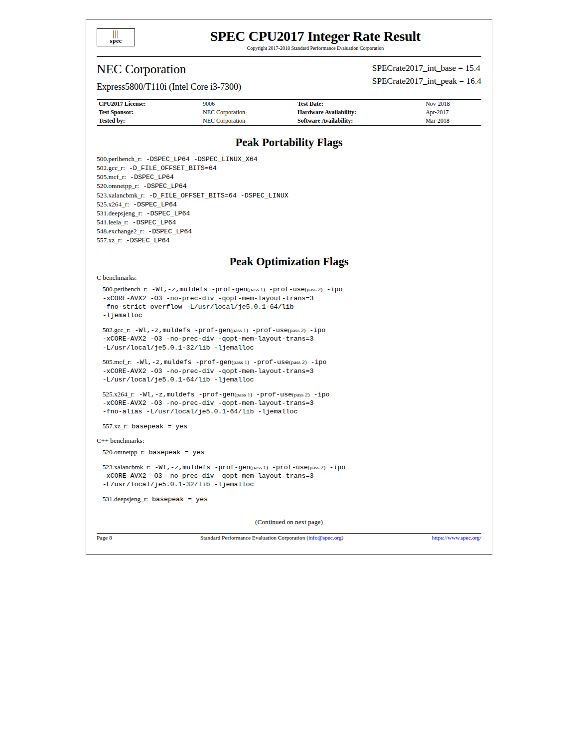|||
spec
SPEC CPU2017 Integer Rate Result
Copyright 2017-2018 Standard Performance Evaluation Corporation
NEC Corporation
Express5800/T110i (Intel Core i3-7300)
SPECrate2017_int_base = 15.4
SPECrate2017_int_peak = 16.4
| CPU2017 License: | 9006 | Test Date: | Nov-2018 |
| Test Sponsor: | NEC Corporation | Hardware Availability: | Apr-2017 |
| Tested by: | NEC Corporation | Software Availability: | Mar-2018 |
Peak Portability Flags
500.perlbench_r: -DSPEC_LP64 -DSPEC_LINUX_X64
502.gcc_r: -D_FILE_OFFSET_BITS=64
505.mcf_r: -DSPEC_LP64
520.omnetpp_r: -DSPEC_LP64
523.xalancbmk_r: -D_FILE_OFFSET_BITS=64 -DSPEC_LINUX
525.x264_r: -DSPEC_LP64
531.deepsjeng_r: -DSPEC_LP64
541.leela_r: -DSPEC_LP64
548.exchange2_r: -DSPEC_LP64
557.xz_r: -DSPEC_LP64
Peak Optimization Flags
C benchmarks:
500.perlbench_r: -Wl,-z,muldefs -prof-gen(pass 1) -prof-use(pass 2) -ipo -xCORE-AVX2 -O3 -no-prec-div -qopt-mem-layout-trans=3 -fno-strict-overflow -L/usr/local/je5.0.1-64/lib -ljemalloc
502.gcc_r: -Wl,-z,muldefs -prof-gen(pass 1) -prof-use(pass 2) -ipo -xCORE-AVX2 -O3 -no-prec-div -qopt-mem-layout-trans=3 -L/usr/local/je5.0.1-32/lib -ljemalloc
505.mcf_r: -Wl,-z,muldefs -prof-gen(pass 1) -prof-use(pass 2) -ipo -xCORE-AVX2 -O3 -no-prec-div -qopt-mem-layout-trans=3 -L/usr/local/je5.0.1-64/lib -ljemalloc
525.x264_r: -Wl,-z,muldefs -prof-gen(pass 1) -prof-use(pass 2) -ipo -xCORE-AVX2 -O3 -no-prec-div -qopt-mem-layout-trans=3 -fno-alias -L/usr/local/je5.0.1-64/lib -ljemalloc
557.xz_r: basepeak = yes
C++ benchmarks:
520.omnetpp_r: basepeak = yes
523.xalancbmk_r: -Wl,-z,muldefs -prof-gen(pass 1) -prof-use(pass 2) -ipo -xCORE-AVX2 -O3 -no-prec-div -qopt-mem-layout-trans=3 -L/usr/local/je5.0.1-32/lib -ljemalloc
531.deepsjeng_r: basepeak = yes
(Continued on next page)
Page 8 Standard Performance Evaluation Corporation (info@spec.org) https://www.spec.org/